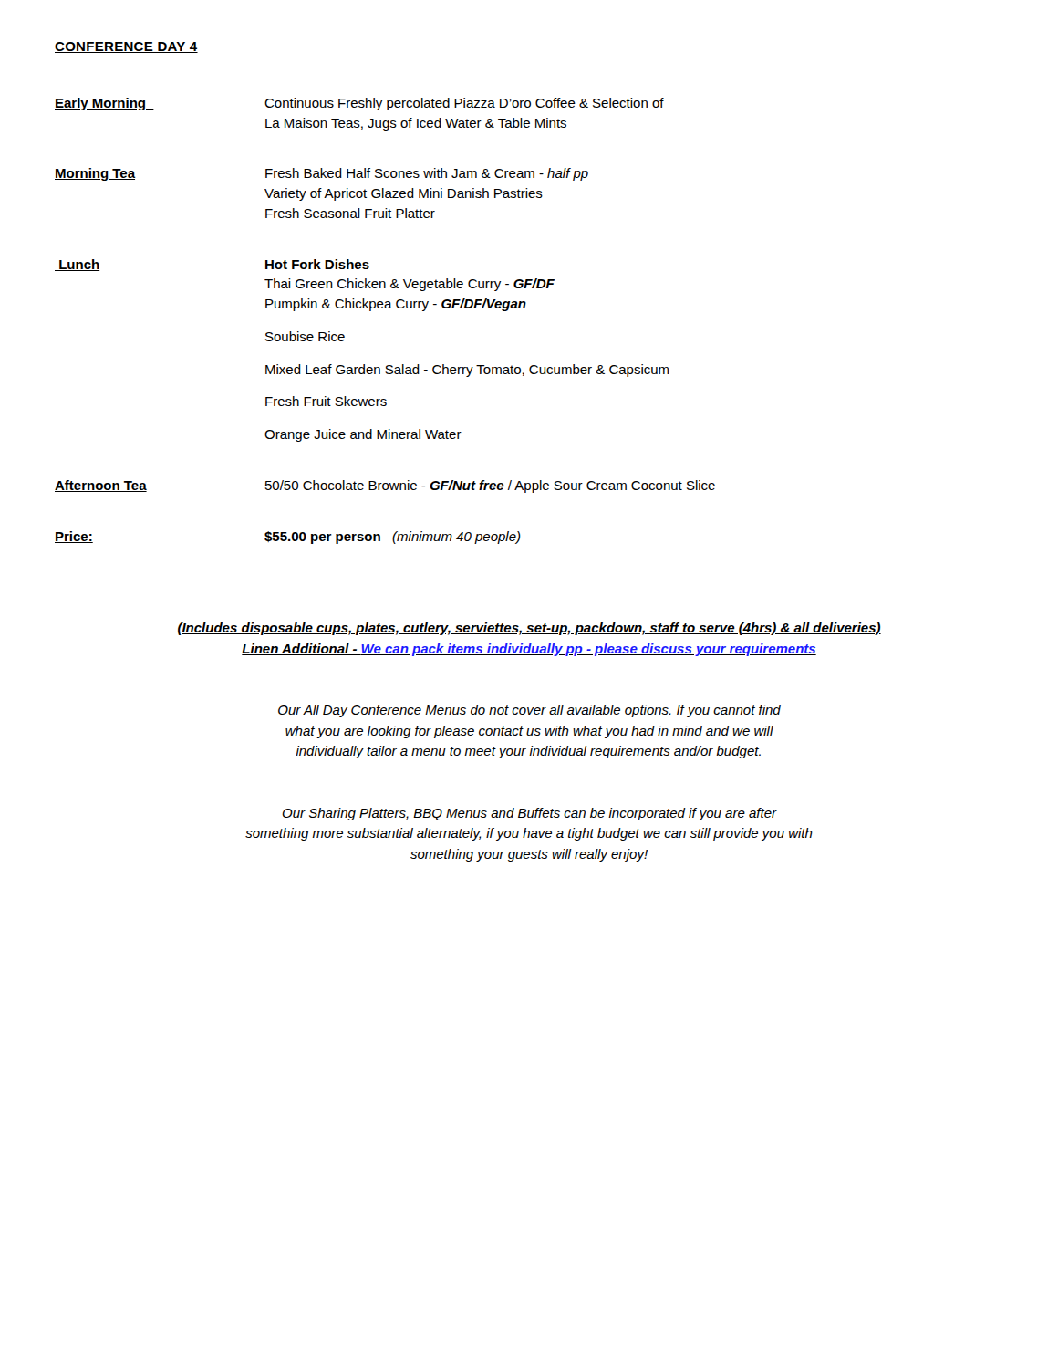CONFERENCE DAY 4
| Early Morning | Continuous Freshly percolated Piazza D’oro Coffee & Selection of La Maison Teas, Jugs of Iced Water & Table Mints |
| Morning Tea | Fresh Baked Half Scones with Jam & Cream - half pp Variety of Apricot Glazed Mini Danish Pastries Fresh Seasonal Fruit Platter |
| Lunch | Hot Fork Dishes Thai Green Chicken & Vegetable Curry - GF/DF Pumpkin & Chickpea Curry - GF/DF/Vegan Soubise Rice Mixed Leaf Garden Salad - Cherry Tomato, Cucumber & Capsicum Fresh Fruit Skewers Orange Juice and Mineral Water |
| Afternoon Tea | 50/50 Chocolate Brownie - GF/Nut free / Apple Sour Cream Coconut Slice |
| Price: | $55.00 per person (minimum 40 people) |
(Includes disposable cups, plates, cutlery, serviettes, set-up, packdown, staff to serve (4hrs) & all deliveries)
Linen Additional - We can pack items individually pp - please discuss your requirements
Our All Day Conference Menus do not cover all available options. If you cannot find
what you are looking for please contact us with what you had in mind and we will
individually tailor a menu to meet your individual requirements and/or budget.
Our Sharing Platters, BBQ Menus and Buffets can be incorporated if you are after
something more substantial alternately, if you have a tight budget we can still provide you with
something your guests will really enjoy!